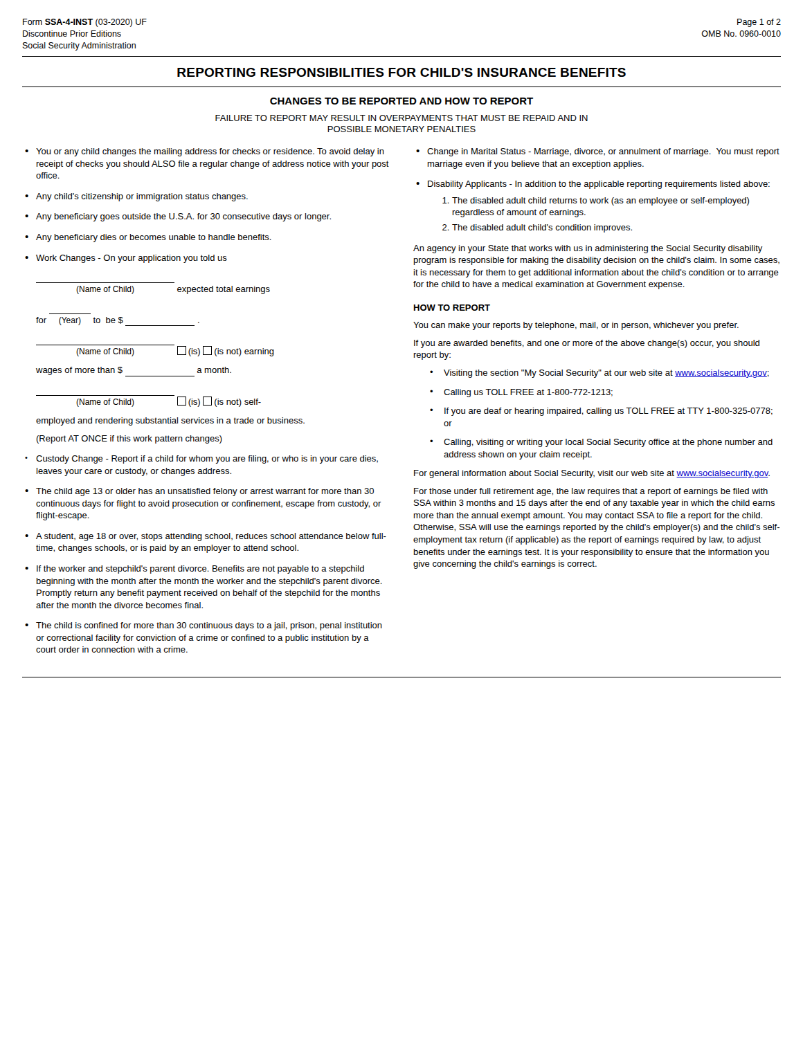Form SSA-4-INST (03-2020) UF
Discontinue Prior Editions
Social Security Administration
Page 1 of 2
OMB No. 0960-0010
REPORTING RESPONSIBILITIES FOR CHILD'S INSURANCE BENEFITS
CHANGES TO BE REPORTED AND HOW TO REPORT
FAILURE TO REPORT MAY RESULT IN OVERPAYMENTS THAT MUST BE REPAID AND IN
POSSIBLE MONETARY PENALTIES
You or any child changes the mailing address for checks or residence. To avoid delay in receipt of checks you should ALSO file a regular change of address notice with your post office.
Any child's citizenship or immigration status changes.
Any beneficiary goes outside the U.S.A. for 30 consecutive days or longer.
Any beneficiary dies or becomes unable to handle benefits.
Work Changes - On your application you told us
(Name of Child) expected total earnings
for (Year) to be $ .
(Name of Child) (is) (is not) earning
wages of more than $ a month.
(Name of Child) (is) (is not) self-
employed and rendering substantial services in a trade or business.
(Report AT ONCE if this work pattern changes)
Custody Change - Report if a child for whom you are filing, or who is in your care dies, leaves your care or custody, or changes address.
The child age 13 or older has an unsatisfied felony or arrest warrant for more than 30 continuous days for flight to avoid prosecution or confinement, escape from custody, or flight-escape.
A student, age 18 or over, stops attending school, reduces school attendance below full-time, changes schools, or is paid by an employer to attend school.
If the worker and stepchild's parent divorce. Benefits are not payable to a stepchild beginning with the month after the month the worker and the stepchild's parent divorce. Promptly return any benefit payment received on behalf of the stepchild for the months after the month the divorce becomes final.
The child is confined for more than 30 continuous days to a jail, prison, penal institution or correctional facility for conviction of a crime or confined to a public institution by a court order in connection with a crime.
Change in Marital Status - Marriage, divorce, or annulment of marriage. You must report marriage even if you believe that an exception applies.
Disability Applicants - In addition to the applicable reporting requirements listed above:
The disabled adult child returns to work (as an employee or self-employed) regardless of amount of earnings.
The disabled adult child's condition improves.
An agency in your State that works with us in administering the Social Security disability program is responsible for making the disability decision on the child's claim. In some cases, it is necessary for them to get additional information about the child's condition or to arrange for the child to have a medical examination at Government expense.
HOW TO REPORT
You can make your reports by telephone, mail, or in person, whichever you prefer.
If you are awarded benefits, and one or more of the above change(s) occur, you should report by:
Visiting the section "My Social Security" at our web site at www.socialsecurity.gov;
Calling us TOLL FREE at 1-800-772-1213;
If you are deaf or hearing impaired, calling us TOLL FREE at TTY 1-800-325-0778; or
Calling, visiting or writing your local Social Security office at the phone number and address shown on your claim receipt.
For general information about Social Security, visit our web site at www.socialsecurity.gov.
For those under full retirement age, the law requires that a report of earnings be filed with SSA within 3 months and 15 days after the end of any taxable year in which the child earns more than the annual exempt amount. You may contact SSA to file a report for the child. Otherwise, SSA will use the earnings reported by the child's employer(s) and the child's self-employment tax return (if applicable) as the report of earnings required by law, to adjust benefits under the earnings test. It is your responsibility to ensure that the information you give concerning the child's earnings is correct.